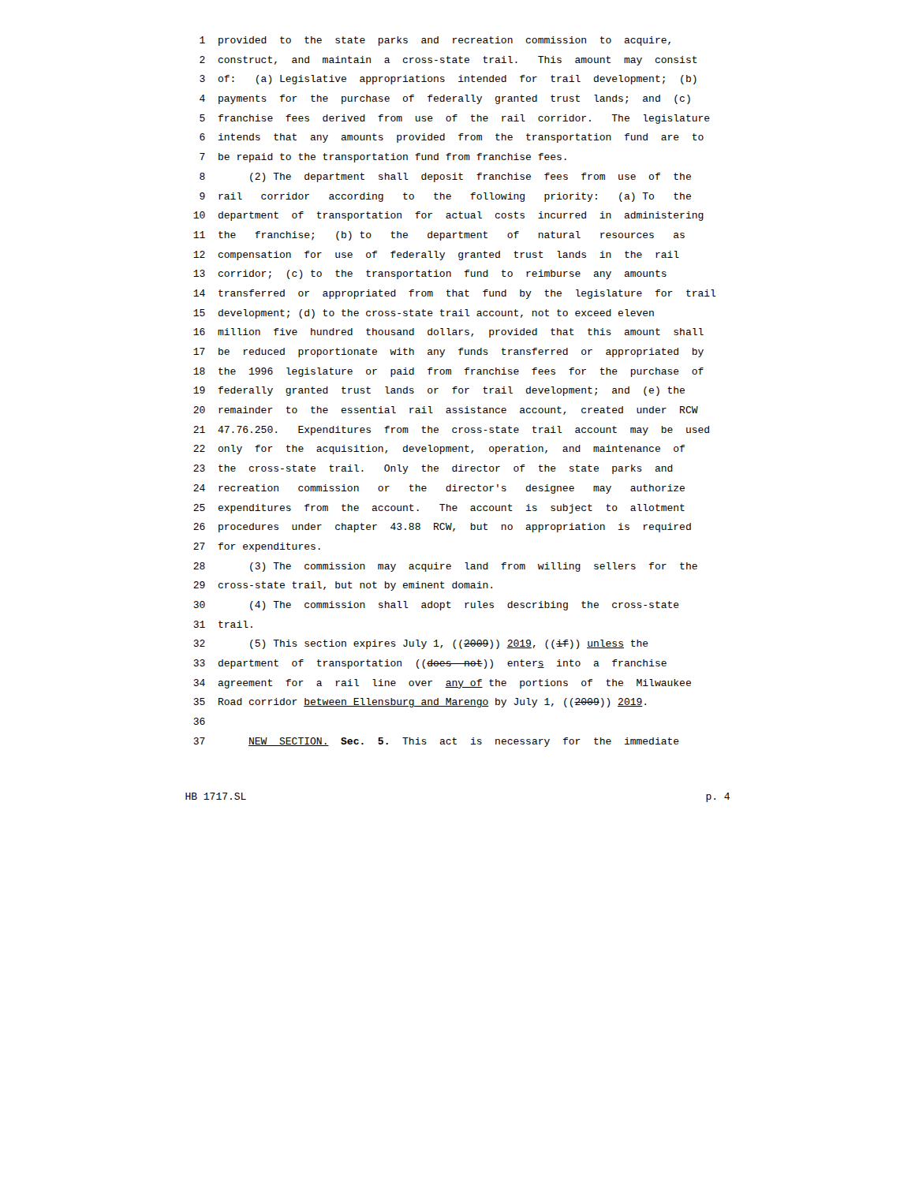provided to the state parks and recreation commission to acquire,
construct, and maintain a cross-state trail. This amount may consist
of: (a) Legislative appropriations intended for trail development; (b)
payments for the purchase of federally granted trust lands; and (c)
franchise fees derived from use of the rail corridor. The legislature
intends that any amounts provided from the transportation fund are to
be repaid to the transportation fund from franchise fees.
(2) The department shall deposit franchise fees from use of the
rail corridor according to the following priority: (a) To the
department of transportation for actual costs incurred in administering
the franchise; (b) to the department of natural resources as
compensation for use of federally granted trust lands in the rail
corridor; (c) to the transportation fund to reimburse any amounts
transferred or appropriated from that fund by the legislature for trail
development; (d) to the cross-state trail account, not to exceed eleven
million five hundred thousand dollars, provided that this amount shall
be reduced proportionate with any funds transferred or appropriated by
the 1996 legislature or paid from franchise fees for the purchase of
federally granted trust lands or for trail development; and (e) the
remainder to the essential rail assistance account, created under RCW
47.76.250. Expenditures from the cross-state trail account may be used
only for the acquisition, development, operation, and maintenance of
the cross-state trail. Only the director of the state parks and
recreation commission or the director's designee may authorize
expenditures from the account. The account is subject to allotment
procedures under chapter 43.88 RCW, but no appropriation is required
for expenditures.
(3) The commission may acquire land from willing sellers for the
cross-state trail, but not by eminent domain.
(4) The commission shall adopt rules describing the cross-state
trail.
(5) This section expires July 1, ((2009)) 2019, ((if)) unless the
department of transportation ((does not)) enters into a franchise
agreement for a rail line over any of the portions of the Milwaukee
Road corridor between Ellensburg and Marengo by July 1, ((2009)) 2019.
NEW SECTION. Sec. 5. This act is necessary for the immediate
HB 1717.SL
p. 4